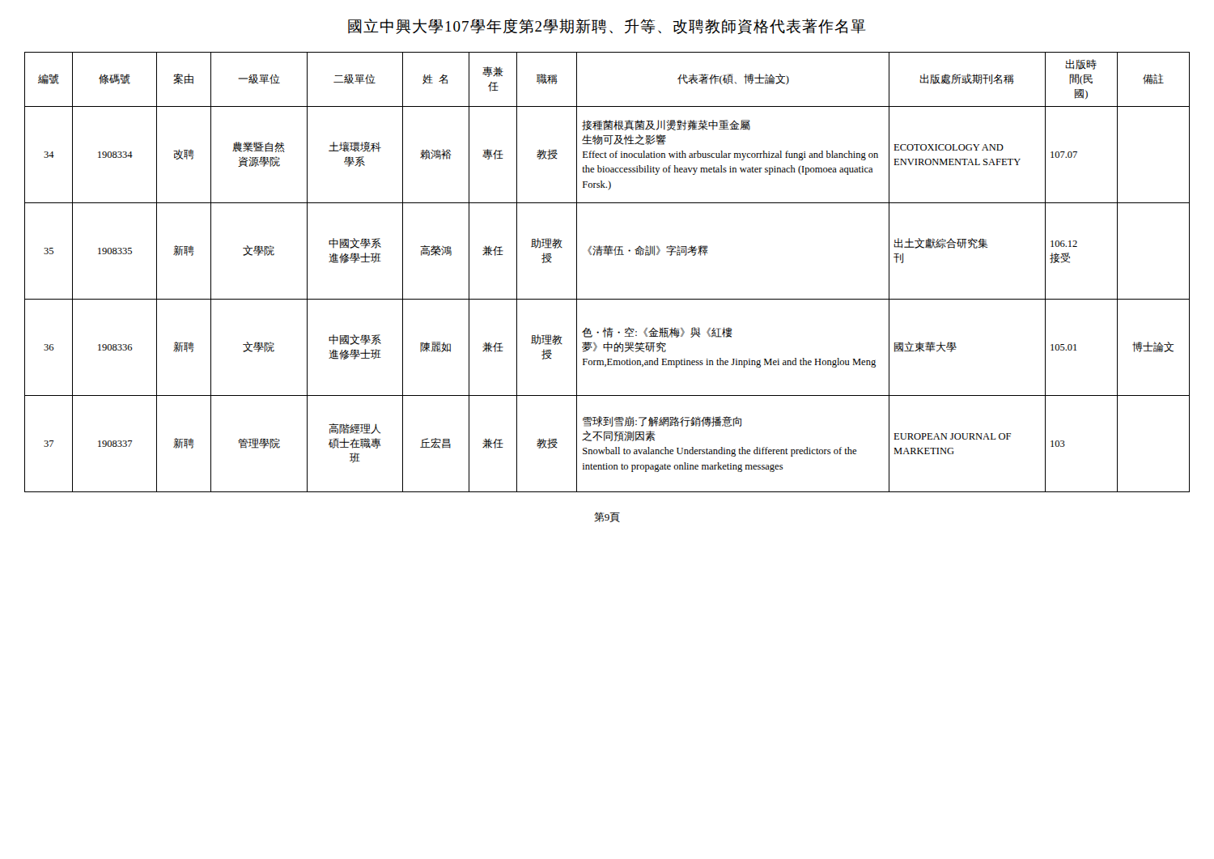國立中興大學107學年度第2學期新聘、升等、改聘教師資格代表著作名單
| 編號 | 條碼號 | 案由 | 一級單位 | 二級單位 | 姓 名 | 專兼 任 | 職稱 | 代表著作(碩、博士論文) | 出版處所或期刊名稱 | 出版時 間(民 國) | 備註 |
| --- | --- | --- | --- | --- | --- | --- | --- | --- | --- | --- | --- |
| 34 | 1908334 | 改聘 | 農業暨自然 資源學院 | 土壤環境科 學系 | 賴鴻裕 | 專任 | 教授 | 接種菌根真菌及川燙對蕹菜中重金屬 生物可及性之影響 Effect of inoculation with arbuscular mycorrhizal fungi and blanching on the bioaccessibility of heavy metals in water spinach (Ipomoea aquatica Forsk.) | ECOTOXICOLOGY AND ENVIRONMENTAL SAFETY | 107.07 | |
| 35 | 1908335 | 新聘 | 文學院 | 中國文學系 進修學士班 | 高榮鴻 | 兼任 | 助理教 授 | 《清華伍・命訓》字詞考釋 | 出土文獻綜合研究集 刊 | 106.12 接受 | |
| 36 | 1908336 | 新聘 | 文學院 | 中國文學系 進修學士班 | 陳麗如 | 兼任 | 助理教 授 | 色・情・空:《金瓶梅》與《紅樓 夢》中的哭笑研究 Form,Emotion,and Emptiness in the Jinping Mei and the Honglou Meng | 國立東華大學 | 105.01 | 博士論文 |
| 37 | 1908337 | 新聘 | 管理學院 | 高階經理人 碩士在職專 班 | 丘宏昌 | 兼任 | 教授 | 雪球到雪崩:了解網路行銷傳播意向 之不同預測因素 Snowball to avalanche Understanding the different predictors of the intention to propagate online marketing messages | EUROPEAN JOURNAL OF MARKETING | 103 | |
第9頁